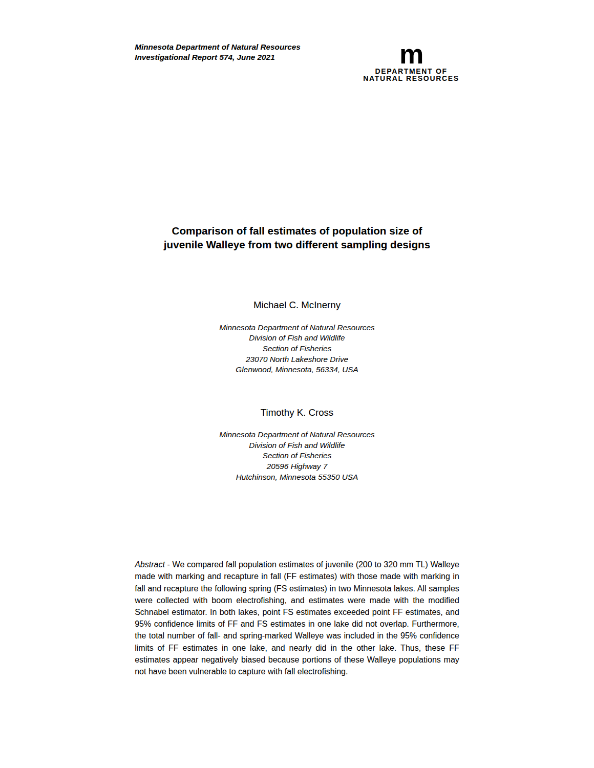Minnesota Department of Natural Resources
Investigational Report 574, June 2021
m DEPARTMENT OF NATURAL RESOURCES
Comparison of fall estimates of population size of juvenile Walleye from two different sampling designs
Michael C. McInerny
Minnesota Department of Natural Resources
Division of Fish and Wildlife
Section of Fisheries
23070 North Lakeshore Drive
Glenwood, Minnesota, 56334, USA
Timothy K. Cross
Minnesota Department of Natural Resources
Division of Fish and Wildlife
Section of Fisheries
20596 Highway 7
Hutchinson, Minnesota 55350 USA
Abstract - We compared fall population estimates of juvenile (200 to 320 mm TL) Walleye made with marking and recapture in fall (FF estimates) with those made with marking in fall and recapture the following spring (FS estimates) in two Minnesota lakes. All samples were collected with boom electrofishing, and estimates were made with the modified Schnabel estimator. In both lakes, point FS estimates exceeded point FF estimates, and 95% confidence limits of FF and FS estimates in one lake did not overlap. Furthermore, the total number of fall- and spring-marked Walleye was included in the 95% confidence limits of FF estimates in one lake, and nearly did in the other lake. Thus, these FF estimates appear negatively biased because portions of these Walleye populations may not have been vulnerable to capture with fall electrofishing.